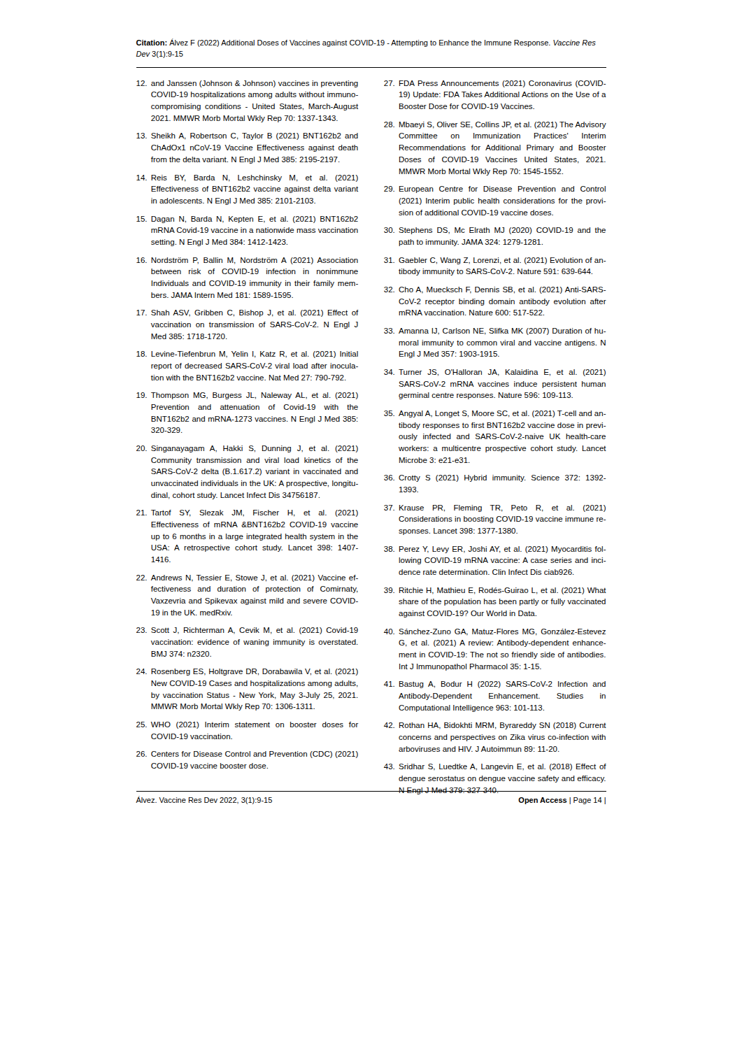Citation: Álvez F (2022) Additional Doses of Vaccines against COVID-19 - Attempting to Enhance the Immune Response. Vaccine Res Dev 3(1):9-15
and Janssen (Johnson & Johnson) vaccines in preventing COVID-19 hospitalizations among adults without immunocompromising conditions - United States, March-August 2021. MMWR Morb Mortal Wkly Rep 70: 1337-1343.
Sheikh A, Robertson C, Taylor B (2021) BNT162b2 and ChAdOx1 nCoV-19 Vaccine Effectiveness against death from the delta variant. N Engl J Med 385: 2195-2197.
Reis BY, Barda N, Leshchinsky M, et al. (2021) Effectiveness of BNT162b2 vaccine against delta variant in adolescents. N Engl J Med 385: 2101-2103.
Dagan N, Barda N, Kepten E, et al. (2021) BNT162b2 mRNA Covid-19 vaccine in a nationwide mass vaccination setting. N Engl J Med 384: 1412-1423.
Nordström P, Ballin M, Nordström A (2021) Association between risk of COVID-19 infection in nonimmune Individuals and COVID-19 immunity in their family members. JAMA Intern Med 181: 1589-1595.
Shah ASV, Gribben C, Bishop J, et al. (2021) Effect of vaccination on transmission of SARS-CoV-2. N Engl J Med 385: 1718-1720.
Levine-Tiefenbrun M, Yelin I, Katz R, et al. (2021) Initial report of decreased SARS-CoV-2 viral load after inoculation with the BNT162b2 vaccine. Nat Med 27: 790-792.
Thompson MG, Burgess JL, Naleway AL, et al. (2021) Prevention and attenuation of Covid-19 with the BNT162b2 and mRNA-1273 vaccines. N Engl J Med 385: 320-329.
Singanayagam A, Hakki S, Dunning J, et al. (2021) Community transmission and viral load kinetics of the SARS-CoV-2 delta (B.1.617.2) variant in vaccinated and unvaccinated individuals in the UK: A prospective, longitudinal, cohort study. Lancet Infect Dis 34756187.
Tartof SY, Slezak JM, Fischer H, et al. (2021) Effectiveness of mRNA &BNT162b2 COVID-19 vaccine up to 6 months in a large integrated health system in the USA: A retrospective cohort study. Lancet 398: 1407-1416.
Andrews N, Tessier E, Stowe J, et al. (2021) Vaccine effectiveness and duration of protection of Comirnaty, Vaxzevria and Spikevax against mild and severe COVID-19 in the UK. medRxiv.
Scott J, Richterman A, Cevik M, et al. (2021) Covid-19 vaccination: evidence of waning immunity is overstated. BMJ 374: n2320.
Rosenberg ES, Holtgrave DR, Dorabawila V, et al. (2021) New COVID-19 Cases and hospitalizations among adults, by vaccination Status - New York, May 3-July 25, 2021. MMWR Morb Mortal Wkly Rep 70: 1306-1311.
WHO (2021) Interim statement on booster doses for COVID-19 vaccination.
Centers for Disease Control and Prevention (CDC) (2021) COVID-19 vaccine booster dose.
FDA Press Announcements (2021) Coronavirus (COVID-19) Update: FDA Takes Additional Actions on the Use of a Booster Dose for COVID-19 Vaccines.
Mbaeyi S, Oliver SE, Collins JP, et al. (2021) The Advisory Committee on Immunization Practices' Interim Recommendations for Additional Primary and Booster Doses of COVID-19 Vaccines United States, 2021. MMWR Morb Mortal Wkly Rep 70: 1545-1552.
European Centre for Disease Prevention and Control (2021) Interim public health considerations for the provision of additional COVID-19 vaccine doses.
Stephens DS, Mc Elrath MJ (2020) COVID-19 and the path to immunity. JAMA 324: 1279-1281.
Gaebler C, Wang Z, Lorenzi, et al. (2021) Evolution of antibody immunity to SARS-CoV-2. Nature 591: 639-644.
Cho A, Muecksch F, Dennis SB, et al. (2021) Anti-SARS-CoV-2 receptor binding domain antibody evolution after mRNA vaccination. Nature 600: 517-522.
Amanna IJ, Carlson NE, Slifka MK (2007) Duration of humoral immunity to common viral and vaccine antigens. N Engl J Med 357: 1903-1915.
Turner JS, O'Halloran JA, Kalaidina E, et al. (2021) SARS-CoV-2 mRNA vaccines induce persistent human germinal centre responses. Nature 596: 109-113.
Angyal A, Longet S, Moore SC, et al. (2021) T-cell and antibody responses to first BNT162b2 vaccine dose in previously infected and SARS-CoV-2-naive UK health-care workers: a multicentre prospective cohort study. Lancet Microbe 3: e21-e31.
Crotty S (2021) Hybrid immunity. Science 372: 1392-1393.
Krause PR, Fleming TR, Peto R, et al. (2021) Considerations in boosting COVID-19 vaccine immune responses. Lancet 398: 1377-1380.
Perez Y, Levy ER, Joshi AY, et al. (2021) Myocarditis following COVID-19 mRNA vaccine: A case series and incidence rate determination. Clin Infect Dis ciab926.
Ritchie H, Mathieu E, Rodés-Guirao L, et al. (2021) What share of the population has been partly or fully vaccinated against COVID-19? Our World in Data.
Sánchez-Zuno GA, Matuz-Flores MG, González-Estevez G, et al. (2021) A review: Antibody-dependent enhancement in COVID-19: The not so friendly side of antibodies. Int J Immunopathol Pharmacol 35: 1-15.
Bastug A, Bodur H (2022) SARS-CoV-2 Infection and Antibody-Dependent Enhancement. Studies in Computational Intelligence 963: 101-113.
Rothan HA, Bidokhti MRM, Byrareddy SN (2018) Current concerns and perspectives on Zika virus co-infection with arboviruses and HIV. J Autoimmun 89: 11-20.
Sridhar S, Luedtke A, Langevin E, et al. (2018) Effect of dengue serostatus on dengue vaccine safety and efficacy. N Engl J Med 379: 327-340.
Álvez. Vaccine Res Dev 2022, 3(1):9-15
Open Access | Page 14 |